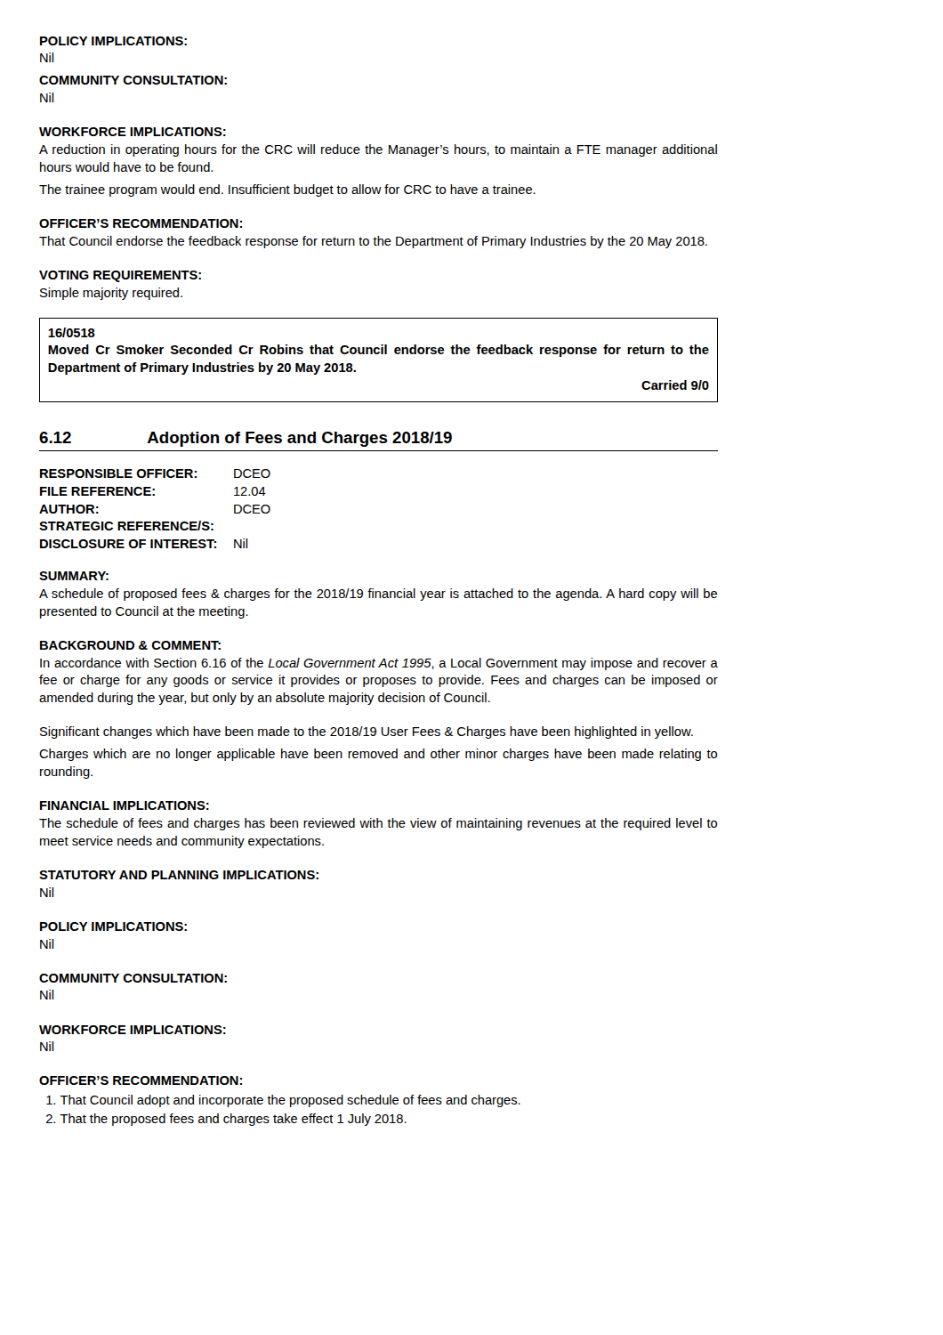POLICY IMPLICATIONS:
Nil
COMMUNITY CONSULTATION:
Nil
WORKFORCE IMPLICATIONS:
A reduction in operating hours for the CRC will reduce the Manager’s hours, to maintain a FTE manager additional hours would have to be found.
The trainee program would end. Insufficient budget to allow for CRC to have a trainee.
OFFICER’S RECOMMENDATION:
That Council endorse the feedback response for return to the Department of Primary Industries by the 20 May 2018.
VOTING REQUIREMENTS:
Simple majority required.
16/0518
Moved Cr Smoker Seconded Cr Robins that Council endorse the feedback response for return to the Department of Primary Industries by 20 May 2018.
Carried 9/0
6.12 Adoption of Fees and Charges 2018/19
| RESPONSIBLE OFFICER: | DCEO |
| FILE REFERENCE: | 12.04 |
| AUTHOR: | DCEO |
| STRATEGIC REFERENCE/S: | |
| DISCLOSURE OF INTEREST: | Nil |
SUMMARY:
A schedule of proposed fees & charges for the 2018/19 financial year is attached to the agenda. A hard copy will be presented to Council at the meeting.
BACKGROUND & COMMENT:
In accordance with Section 6.16 of the Local Government Act 1995, a Local Government may impose and recover a fee or charge for any goods or service it provides or proposes to provide. Fees and charges can be imposed or amended during the year, but only by an absolute majority decision of Council.
Significant changes which have been made to the 2018/19 User Fees & Charges have been highlighted in yellow.
Charges which are no longer applicable have been removed and other minor charges have been made relating to rounding.
FINANCIAL IMPLICATIONS:
The schedule of fees and charges has been reviewed with the view of maintaining revenues at the required level to meet service needs and community expectations.
STATUTORY AND PLANNING IMPLICATIONS:
Nil
POLICY IMPLICATIONS:
Nil
COMMUNITY CONSULTATION:
Nil
WORKFORCE IMPLICATIONS:
Nil
OFFICER’S RECOMMENDATION:
That Council adopt and incorporate the proposed schedule of fees and charges.
That the proposed fees and charges take effect 1 July 2018.